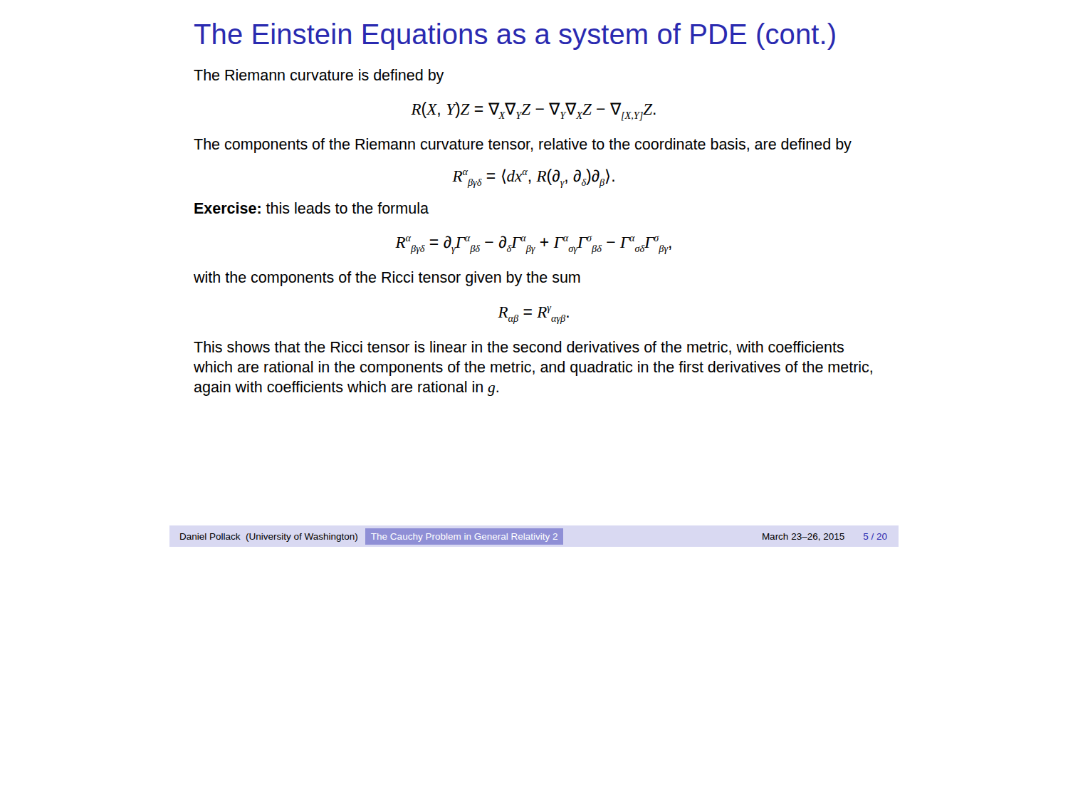The Einstein Equations as a system of PDE (cont.)
The Riemann curvature is defined by
R(X, Y)Z = ∇X∇YZ − ∇Y∇XZ − ∇[X,Y]Z.
The components of the Riemann curvature tensor, relative to the coordinate basis, are defined by
Rαβγδ = ⟨dxα, R(∂γ, ∂δ)∂β⟩.
Exercise: this leads to the formula
Rαβγδ = ∂γΓαβδ − ∂δΓαβγ + ΓασγΓσβδ − ΓασδΓσβγ,
with the components of the Ricci tensor given by the sum
Rαβ = Rγαγβ.
This shows that the Ricci tensor is linear in the second derivatives of the metric, with coefficients which are rational in the components of the metric, and quadratic in the first derivatives of the metric, again with coefficients which are rational in g.
Daniel Pollack (University of Washington) The Cauchy Problem in General Relativity 2 March 23–26, 2015 5 / 20